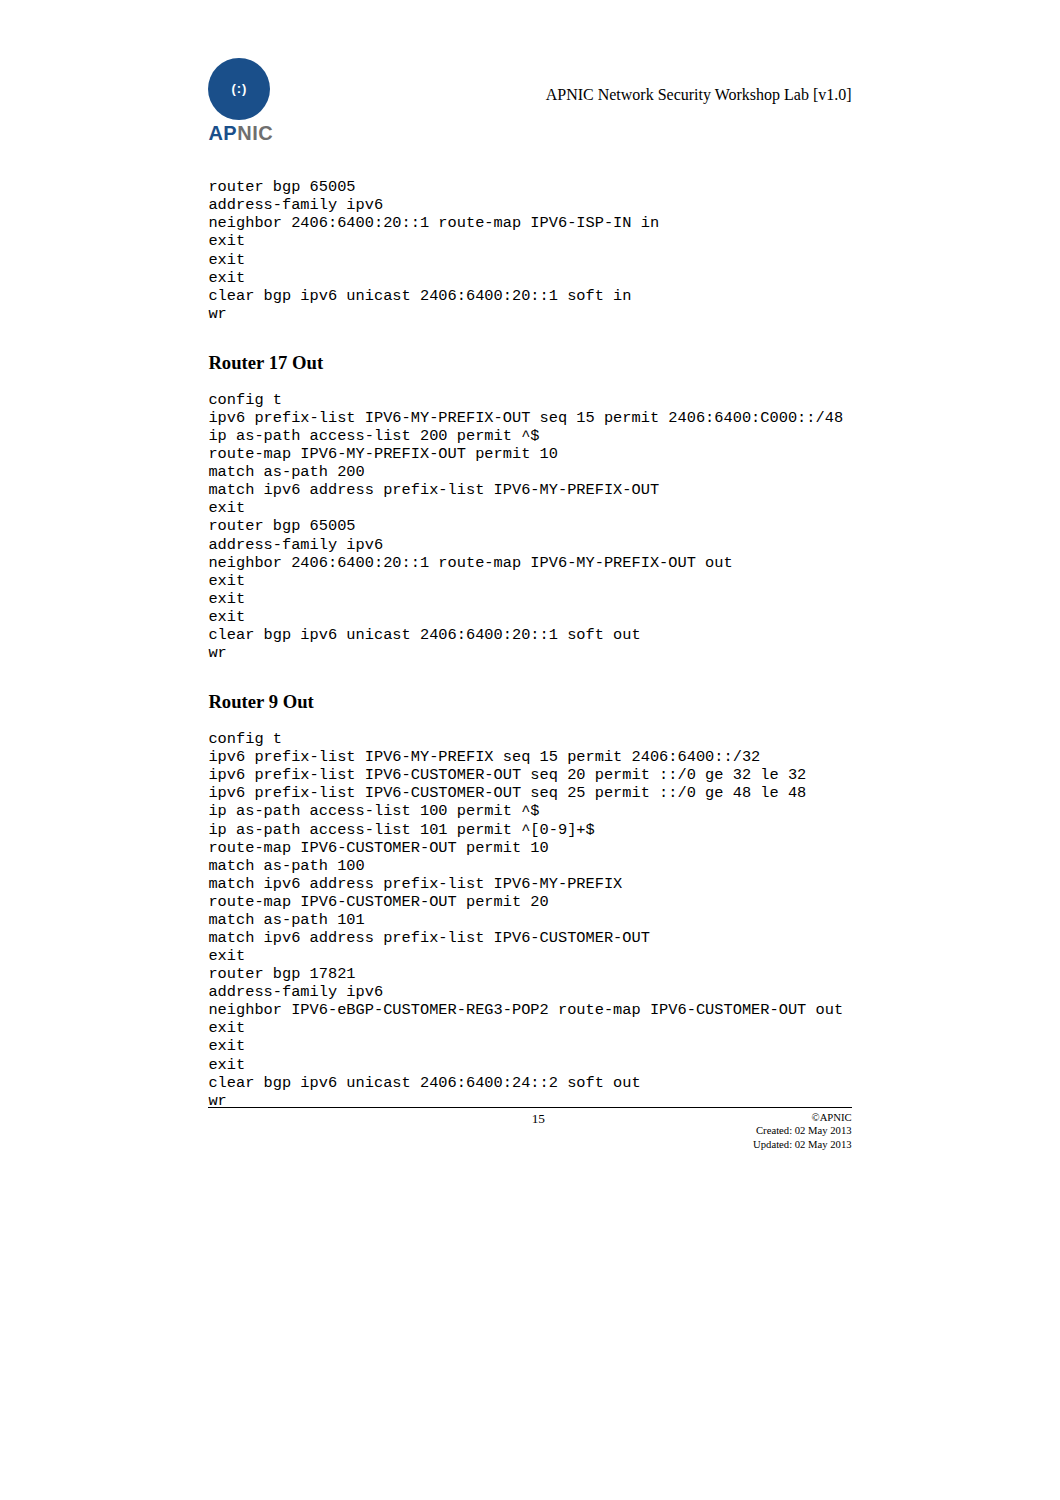(:)
AP NIC
APNIC Network Security Workshop Lab [v1.0]
router bgp 65005
address-family ipv6
neighbor 2406:6400:20::1 route-map IPV6-ISP-IN in
exit
exit
exit
clear bgp ipv6 unicast 2406:6400:20::1 soft in
wr
Router 17 Out
config t
ipv6 prefix-list IPV6-MY-PREFIX-OUT seq 15 permit 2406:6400:C000::/48
ip as-path access-list 200 permit ^$
route-map IPV6-MY-PREFIX-OUT permit 10
match as-path 200
match ipv6 address prefix-list IPV6-MY-PREFIX-OUT
exit
router bgp 65005
address-family ipv6
neighbor 2406:6400:20::1 route-map IPV6-MY-PREFIX-OUT out
exit
exit
exit
clear bgp ipv6 unicast 2406:6400:20::1 soft out
wr
Router 9 Out
config t
ipv6 prefix-list IPV6-MY-PREFIX seq 15 permit 2406:6400::/32
ipv6 prefix-list IPV6-CUSTOMER-OUT seq 20 permit ::/0 ge 32 le 32
ipv6 prefix-list IPV6-CUSTOMER-OUT seq 25 permit ::/0 ge 48 le 48
ip as-path access-list 100 permit ^$
ip as-path access-list 101 permit ^[0-9]+$
route-map IPV6-CUSTOMER-OUT permit 10
match as-path 100
match ipv6 address prefix-list IPV6-MY-PREFIX
route-map IPV6-CUSTOMER-OUT permit 20
match as-path 101
match ipv6 address prefix-list IPV6-CUSTOMER-OUT
exit
router bgp 17821
address-family ipv6
neighbor IPV6-eBGP-CUSTOMER-REG3-POP2 route-map IPV6-CUSTOMER-OUT out
exit
exit
exit
clear bgp ipv6 unicast 2406:6400:24::2 soft out
wr
15
©APNIC
Created: 02 May 2013
Updated: 02 May 2013